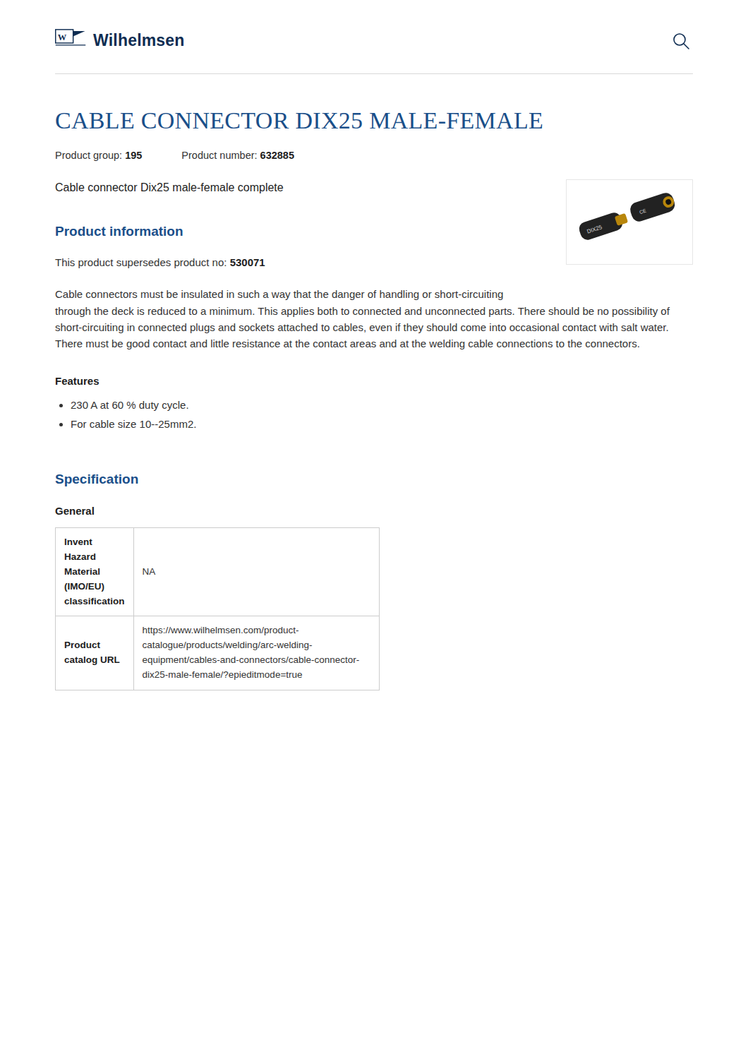W Wilhelmsen
Cable Connector Dix25 Male-Female
Product group: 195 Product number: 632885
Cable connector Dix25 male-female complete
Product information
This product supersedes product no: 530071
Cable connectors must be insulated in such a way that the danger of handling or short-circuiting
through the deck is reduced to a minimum. This applies both to connected and unconnected parts. There should be no possibility of short-circuiting in connected plugs and sockets attached to cables, even if they should come into occasional contact with salt water. There must be good contact and little resistance at the contact areas and at the welding cable connections to the connectors.
Features
230 A at 60 % duty cycle.
For cable size 10--25mm2.
Specification
General
| Invent Hazard Material (IMO/EU) classification | NA |
| Product catalog URL | https://www.wilhelmsen.com/product-catalogue/products/welding/arc-welding-equipment/cables-and-connectors/cable-connector-dix25-male-female/?epieditmode=true |